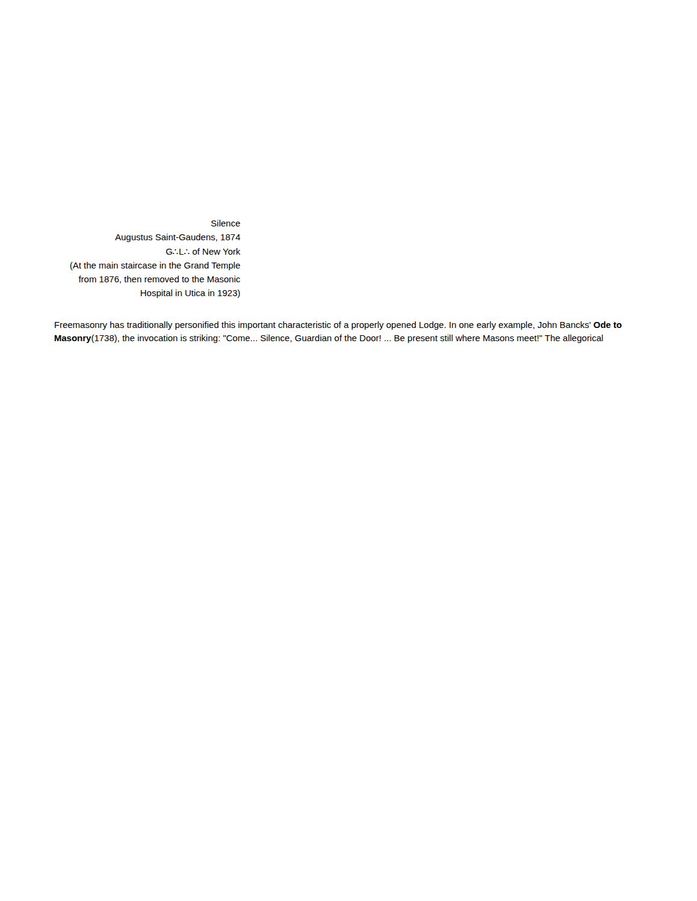Silence
Augustus Saint-Gaudens, 1874
G∴L∴ of New York
(At the main staircase in the Grand Temple from 1876, then removed to the Masonic Hospital in Utica in 1923)
Freemasonry has traditionally personified this important characteristic of a properly opened Lodge. In one early example, John Bancks' Ode to Masonry(1738), the invocation is striking: "Come... Silence, Guardian of the Door! ... Be present still where Masons meet!" The allegorical